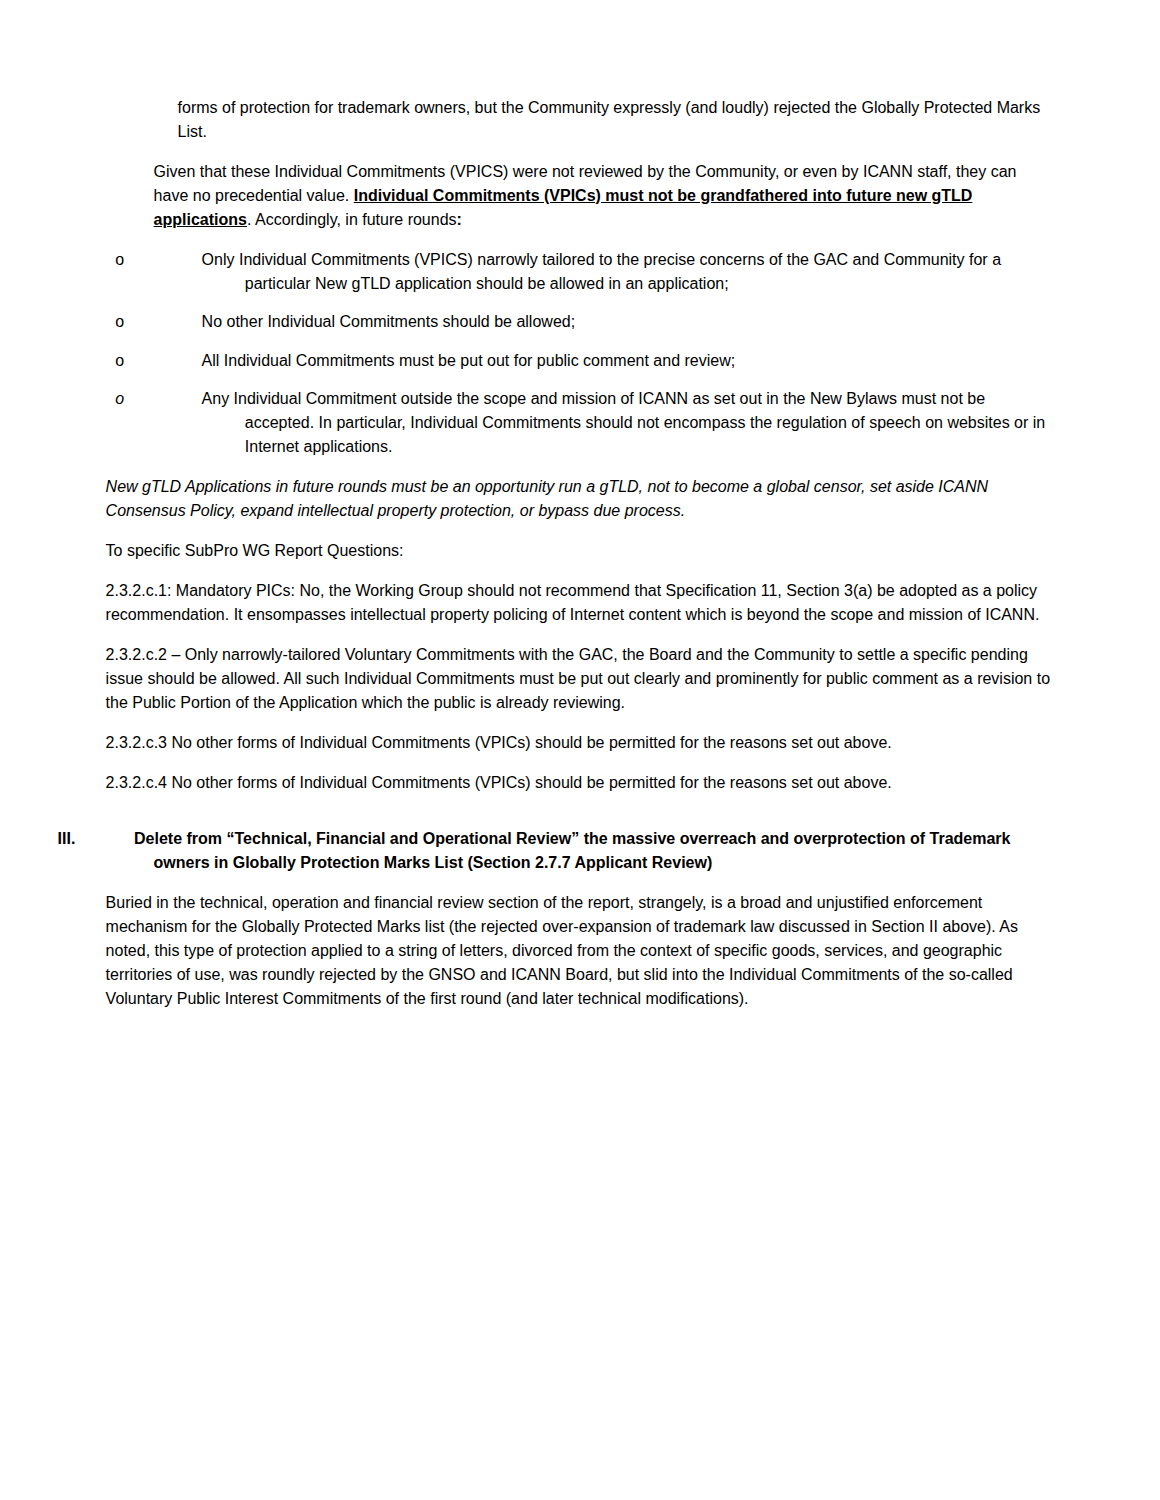forms of protection for trademark owners, but the Community expressly (and loudly) rejected the Globally Protected Marks List.
Given that these Individual Commitments (VPICS) were not reviewed by the Community, or even by ICANN staff, they can have no precedential value. Individual Commitments (VPICs) must not be grandfathered into future new gTLD applications. Accordingly, in future rounds:
o Only Individual Commitments (VPICS) narrowly tailored to the precise concerns of the GAC and Community for a particular New gTLD application should be allowed in an application;
o No other Individual Commitments should be allowed;
o All Individual Commitments must be put out for public comment and review;
o Any Individual Commitment outside the scope and mission of ICANN as set out in the New Bylaws must not be accepted. In particular, Individual Commitments should not encompass the regulation of speech on websites or in Internet applications.
New gTLD Applications in future rounds must be an opportunity run a gTLD, not to become a global censor, set aside ICANN Consensus Policy, expand intellectual property protection, or bypass due process.
To specific SubPro WG Report Questions:
2.3.2.c.1: Mandatory PICs: No, the Working Group should not recommend that Specification 11, Section 3(a) be adopted as a policy recommendation. It ensompasses intellectual property policing of Internet content which is beyond the scope and mission of ICANN.
2.3.2.c.2 – Only narrowly-tailored Voluntary Commitments with the GAC, the Board and the Community to settle a specific pending issue should be allowed. All such Individual Commitments must be put out clearly and prominently for public comment as a revision to the Public Portion of the Application which the public is already reviewing.
2.3.2.c.3 No other forms of Individual Commitments (VPICs) should be permitted for the reasons set out above.
2.3.2.c.4 No other forms of Individual Commitments (VPICs) should be permitted for the reasons set out above.
III. Delete from “Technical, Financial and Operational Review” the massive overreach and overprotection of Trademark owners in Globally Protection Marks List (Section 2.7.7 Applicant Review)
Buried in the technical, operation and financial review section of the report, strangely, is a broad and unjustified enforcement mechanism for the Globally Protected Marks list (the rejected over-expansion of trademark law discussed in Section II above). As noted, this type of protection applied to a string of letters, divorced from the context of specific goods, services, and geographic territories of use, was roundly rejected by the GNSO and ICANN Board, but slid into the Individual Commitments of the so-called Voluntary Public Interest Commitments of the first round (and later technical modifications).